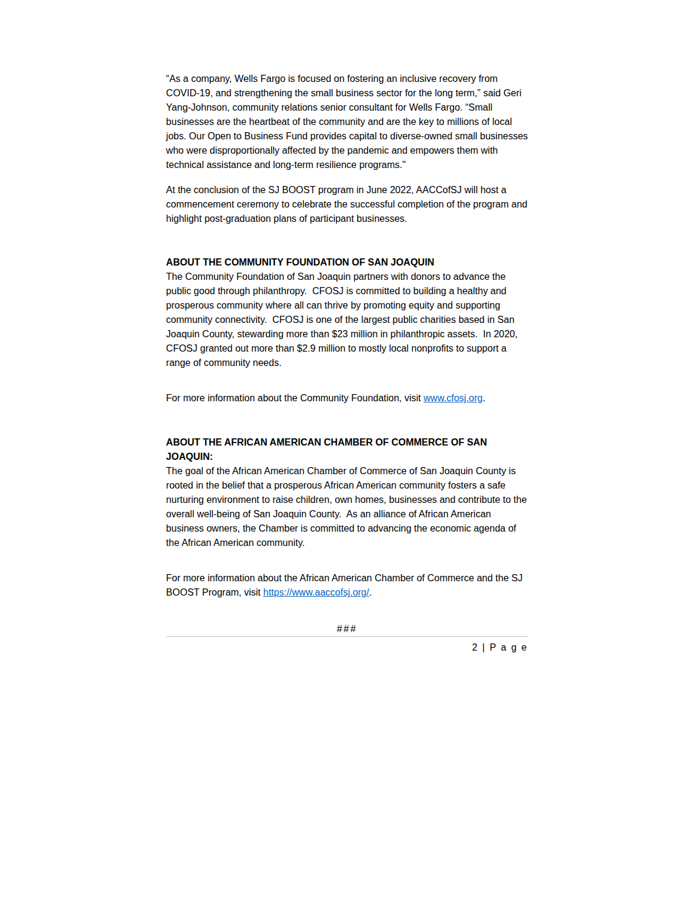“As a company, Wells Fargo is focused on fostering an inclusive recovery from COVID-19, and strengthening the small business sector for the long term,” said Geri Yang-Johnson, community relations senior consultant for Wells Fargo. “Small businesses are the heartbeat of the community and are the key to millions of local jobs. Our Open to Business Fund provides capital to diverse-owned small businesses who were disproportionally affected by the pandemic and empowers them with technical assistance and long-term resilience programs."
At the conclusion of the SJ BOOST program in June 2022, AACCofSJ will host a commencement ceremony to celebrate the successful completion of the program and highlight post-graduation plans of participant businesses.
ABOUT THE COMMUNITY FOUNDATION OF SAN JOAQUIN
The Community Foundation of San Joaquin partners with donors to advance the public good through philanthropy. CFOSJ is committed to building a healthy and prosperous community where all can thrive by promoting equity and supporting community connectivity. CFOSJ is one of the largest public charities based in San Joaquin County, stewarding more than $23 million in philanthropic assets. In 2020, CFOSJ granted out more than $2.9 million to mostly local nonprofits to support a range of community needs.
For more information about the Community Foundation, visit www.cfosj.org.
ABOUT THE AFRICAN AMERICAN CHAMBER OF COMMERCE OF SAN JOAQUIN:
The goal of the African American Chamber of Commerce of San Joaquin County is rooted in the belief that a prosperous African American community fosters a safe nurturing environment to raise children, own homes, businesses and contribute to the overall well-being of San Joaquin County. As an alliance of African American business owners, the Chamber is committed to advancing the economic agenda of the African American community.
For more information about the African American Chamber of Commerce and the SJ BOOST Program, visit https://www.aaccofsj.org/.
###
2 | P a g e